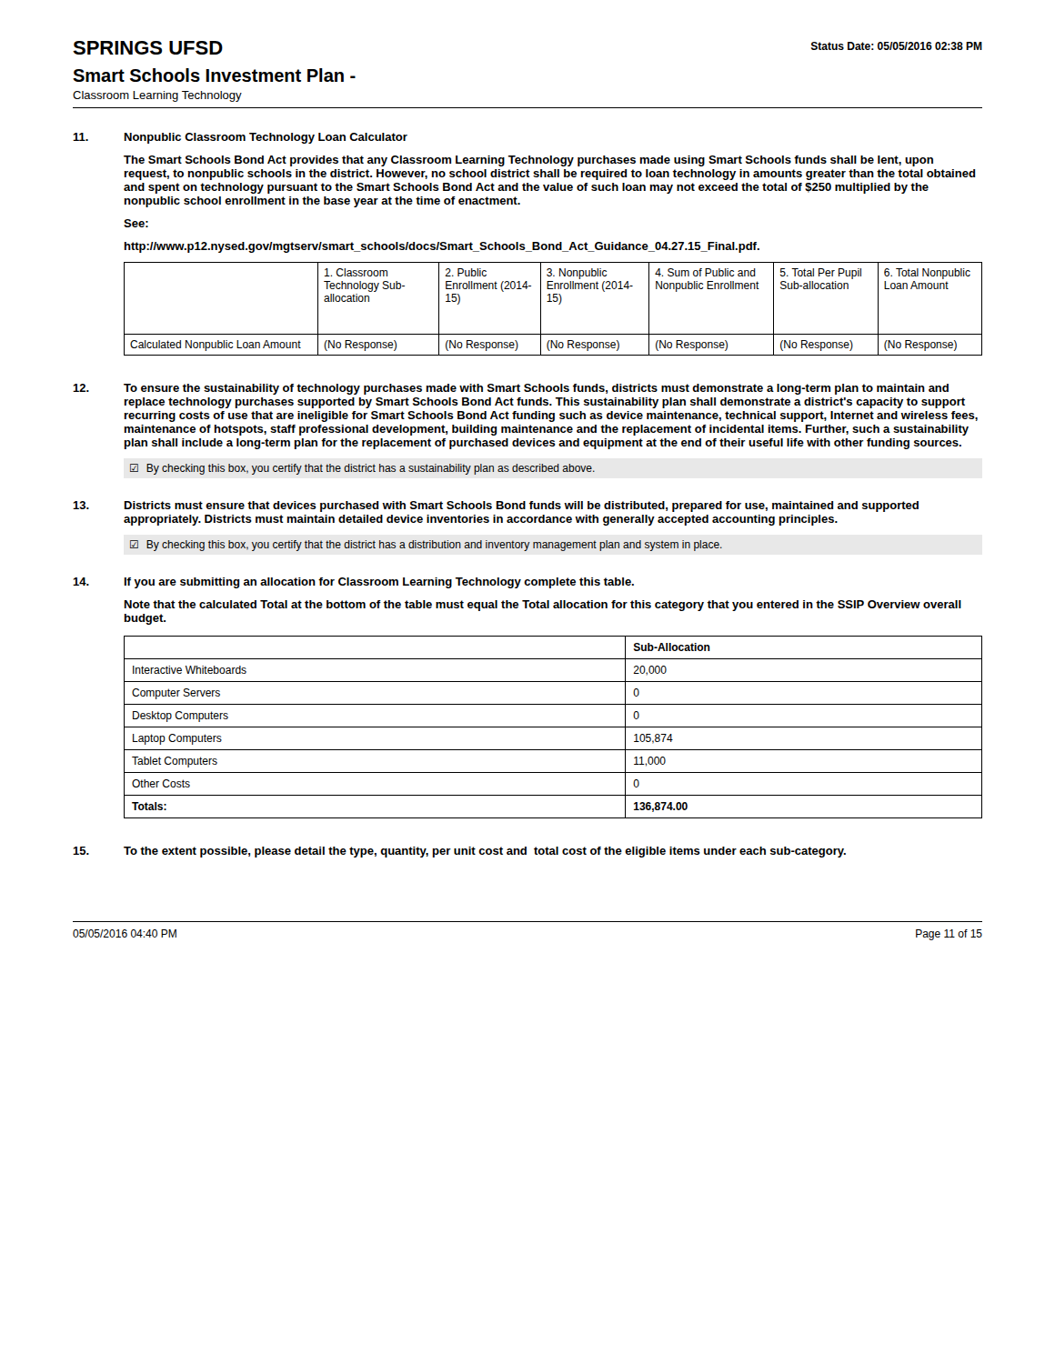Status Date: 05/05/2016 02:38 PM
SPRINGS UFSD
Smart Schools Investment Plan -
Classroom Learning Technology
11.
Nonpublic Classroom Technology Loan Calculator
The Smart Schools Bond Act provides that any Classroom Learning Technology purchases made using Smart Schools funds shall be lent, upon request, to nonpublic schools in the district. However, no school district shall be required to loan technology in amounts greater than the total obtained and spent on technology pursuant to the Smart Schools Bond Act and the value of such loan may not exceed the total of $250 multiplied by the nonpublic school enrollment in the base year at the time of enactment.
See:
http://www.p12.nysed.gov/mgtserv/smart_schools/docs/Smart_Schools_Bond_Act_Guidance_04.27.15_Final.pdf.
| | 1. Classroom Technology Sub-allocation | 2. Public Enrollment (2014-15) | 3. Nonpublic Enrollment (2014-15) | 4. Sum of Public and Nonpublic Enrollment | 5. Total Per Pupil Sub-allocation | 6. Total Nonpublic Loan Amount |
| --- | --- | --- | --- | --- | --- | --- |
| Calculated Nonpublic Loan Amount | (No Response) | (No Response) | (No Response) | (No Response) | (No Response) | (No Response) |
12.
To ensure the sustainability of technology purchases made with Smart Schools funds, districts must demonstrate a long-term plan to maintain and replace technology purchases supported by Smart Schools Bond Act funds. This sustainability plan shall demonstrate a district's capacity to support recurring costs of use that are ineligible for Smart Schools Bond Act funding such as device maintenance, technical support, Internet and wireless fees, maintenance of hotspots, staff professional development, building maintenance and the replacement of incidental items. Further, such a sustainability plan shall include a long-term plan for the replacement of purchased devices and equipment at the end of their useful life with other funding sources.
☑By checking this box, you certify that the district has a sustainability plan as described above.
13.
Districts must ensure that devices purchased with Smart Schools Bond funds will be distributed, prepared for use, maintained and supported appropriately. Districts must maintain detailed device inventories in accordance with generally accepted accounting principles.
☑By checking this box, you certify that the district has a distribution and inventory management plan and system in place.
14.
If you are submitting an allocation for Classroom Learning Technology complete this table.
Note that the calculated Total at the bottom of the table must equal the Total allocation for this category that you entered in the SSIP Overview overall budget.
| | Sub-Allocation |
| --- | --- |
| Interactive Whiteboards | 20,000 |
| Computer Servers | 0 |
| Desktop Computers | 0 |
| Laptop Computers | 105,874 |
| Tablet Computers | 11,000 |
| Other Costs | 0 |
| Totals: | 136,874.00 |
15.
To the extent possible, please detail the type, quantity, per unit cost and total cost of the eligible items under each sub-category.
05/05/2016 04:40 PM Page 11 of 15